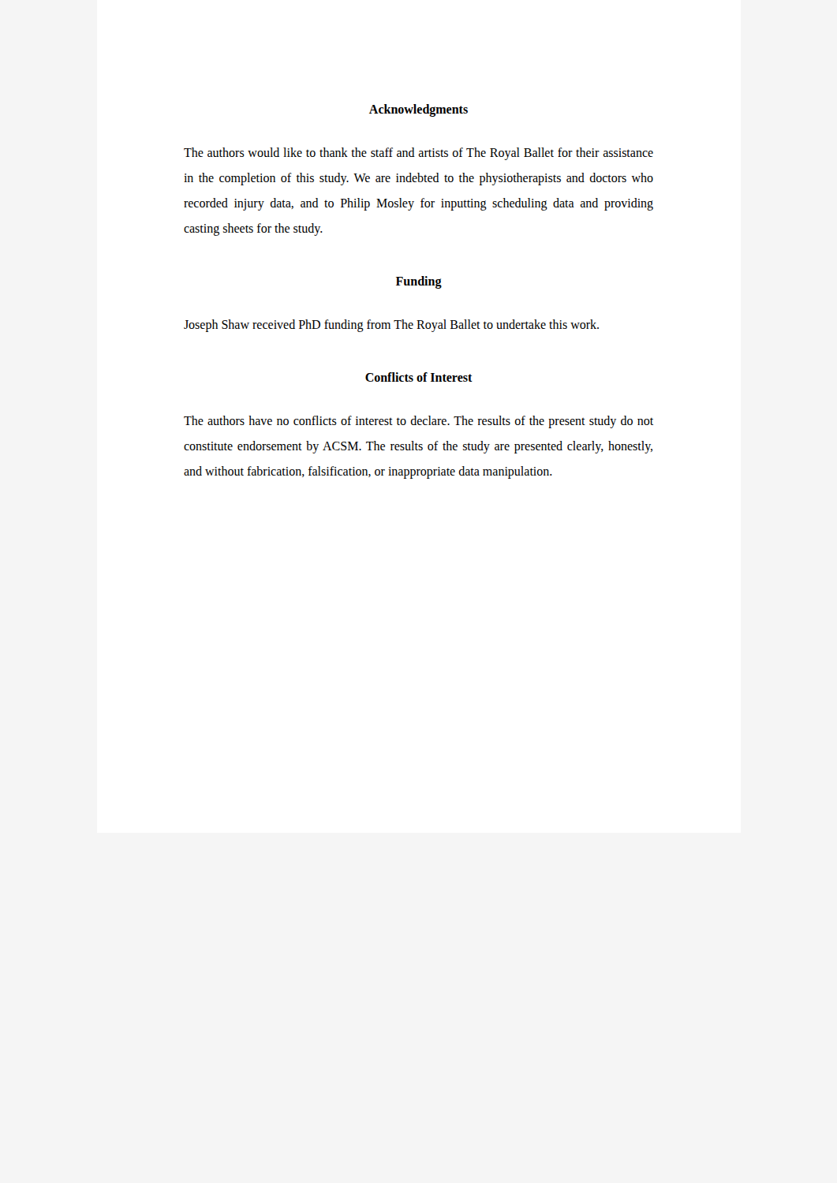Acknowledgments
The authors would like to thank the staff and artists of The Royal Ballet for their assistance in the completion of this study. We are indebted to the physiotherapists and doctors who recorded injury data, and to Philip Mosley for inputting scheduling data and providing casting sheets for the study.
Funding
Joseph Shaw received PhD funding from The Royal Ballet to undertake this work.
Conflicts of Interest
The authors have no conflicts of interest to declare. The results of the present study do not constitute endorsement by ACSM. The results of the study are presented clearly, honestly, and without fabrication, falsification, or inappropriate data manipulation.